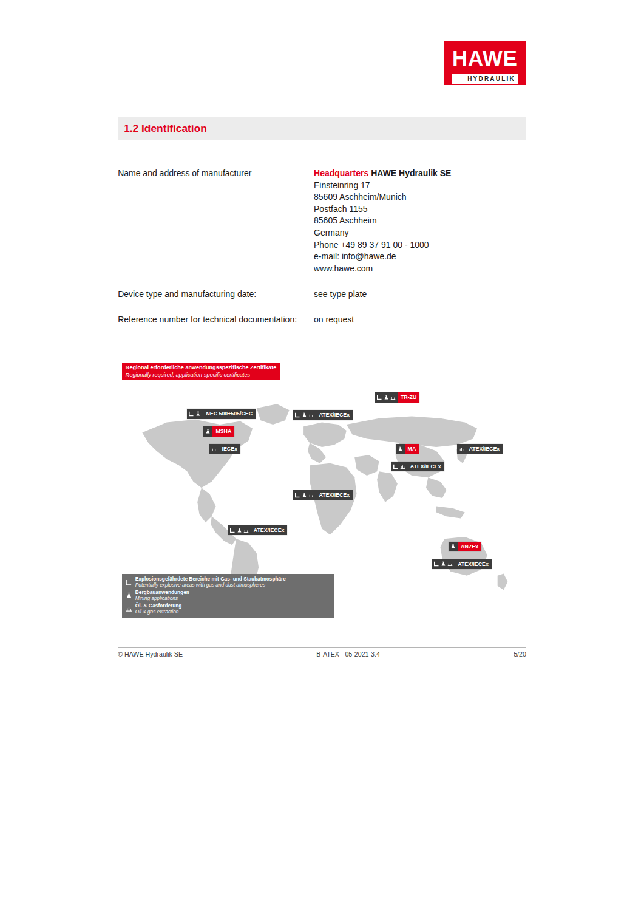HAWE HYDRAULIK
1.2 Identification
| Name and address of manufacturer | Headquarters HAWE Hydraulik SE Einsteinring 17 85609 Aschheim/Munich Postfach 1155 85605 Aschheim Germany Phone +49 89 37 91 00 - 1000 e-mail: info@hawe.de www.hawe.com |
| Device type and manufacturing date: | see type plate |
| Reference number for technical documentation: | on request |
Regional erforderliche anwendungsspezifische Zertifikate
Regionally required, application-specific certificates
NEC 500+505/CEC
MSHA
IECEx
ATEX/IECEx
TR-ZU
MA
ATEX/IECEx
ATEX/IECEx
ATEX/IECEx
ATEX/IECEx
ANZEx
ATEX/IECEx
Explosionsgefährdete Bereiche mit Gas- und Staubatmosphäre
Potentially explosive areas with gas and dust atmospheres
Bergbauanwendungen
Mining applications
Öl- & Gasförderung
Oil & gas extraction
© HAWE Hydraulik SE B-ATEX - 05-2021-3.4 5/20